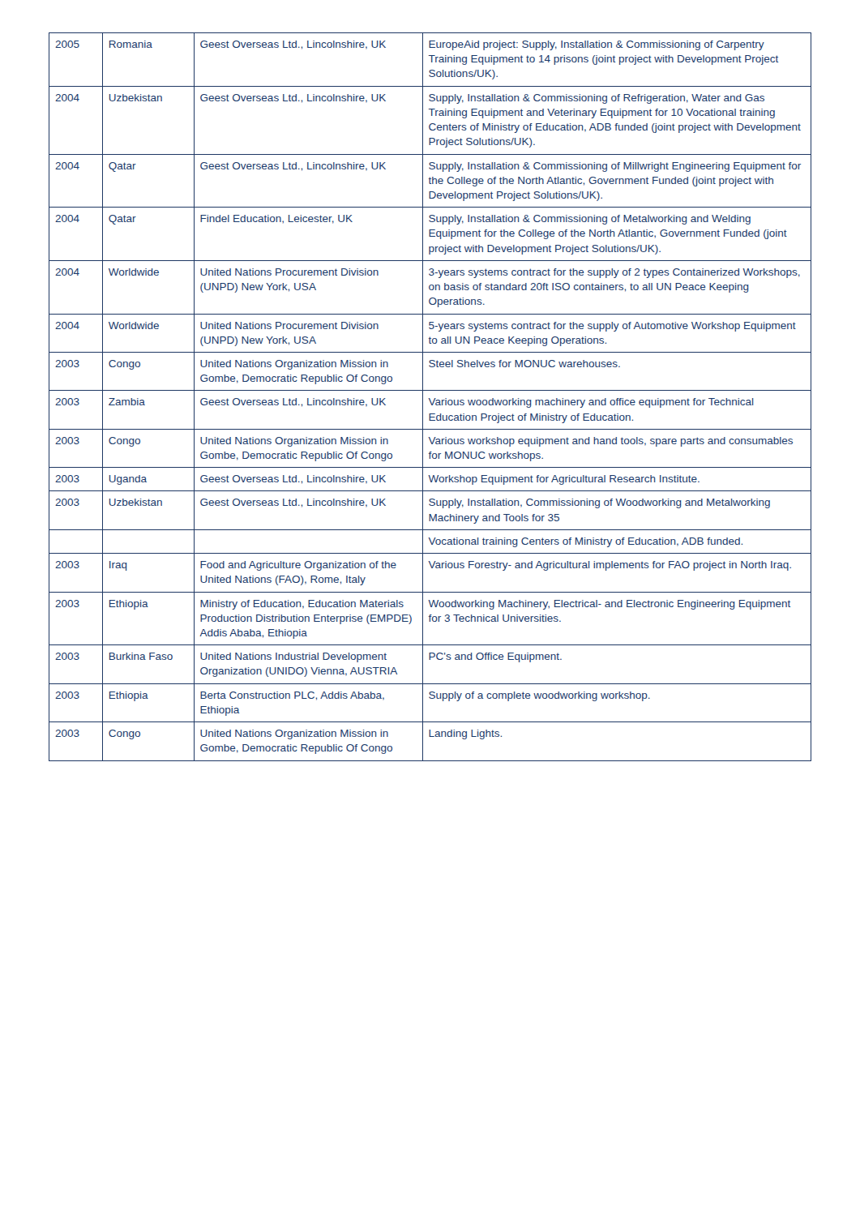| 2005 | Romania | Geest Overseas Ltd., Lincolnshire, UK | EuropeAid project: Supply, Installation & Commissioning of Carpentry Training Equipment to 14 prisons (joint project with Development Project Solutions/UK). |
| 2004 | Uzbekistan | Geest Overseas Ltd., Lincolnshire, UK | Supply, Installation & Commissioning of Refrigeration, Water and Gas Training Equipment and Veterinary Equipment for 10 Vocational training Centers of Ministry of Education, ADB funded (joint project with Development Project Solutions/UK). |
| 2004 | Qatar | Geest Overseas Ltd., Lincolnshire, UK | Supply, Installation & Commissioning of Millwright Engineering Equipment for the College of the North Atlantic, Government Funded (joint project with Development Project Solutions/UK). |
| 2004 | Qatar | Findel Education, Leicester, UK | Supply, Installation & Commissioning of Metalworking and Welding Equipment for the College of the North Atlantic, Government Funded (joint project with Development Project Solutions/UK). |
| 2004 | Worldwide | United Nations Procurement Division (UNPD) New York, USA | 3-years systems contract for the supply of 2 types Containerized Workshops, on basis of standard 20ft ISO containers, to all UN Peace Keeping Operations. |
| 2004 | Worldwide | United Nations Procurement Division (UNPD) New York, USA | 5-years systems contract for the supply of Automotive Workshop Equipment to all UN Peace Keeping Operations. |
| 2003 | Congo | United Nations Organization Mission in Gombe, Democratic Republic Of Congo | Steel Shelves for MONUC warehouses. |
| 2003 | Zambia | Geest Overseas Ltd., Lincolnshire, UK | Various woodworking machinery and office equipment for Technical Education Project of Ministry of Education. |
| 2003 | Congo | United Nations Organization Mission in Gombe, Democratic Republic Of Congo | Various workshop equipment and hand tools, spare parts and consumables for MONUC workshops. |
| 2003 | Uganda | Geest Overseas Ltd., Lincolnshire, UK | Workshop Equipment for Agricultural Research Institute. |
| 2003 | Uzbekistan | Geest Overseas Ltd., Lincolnshire, UK | Supply, Installation, Commissioning of Woodworking and Metalworking Machinery and Tools for 35 |
| | | | Vocational training Centers of Ministry of Education, ADB funded. |
| 2003 | Iraq | Food and Agriculture Organization of the United Nations (FAO), Rome, Italy | Various Forestry- and Agricultural implements for FAO project in North Iraq. |
| 2003 | Ethiopia | Ministry of Education, Education Materials Production Distribution Enterprise (EMPDE) Addis Ababa, Ethiopia | Woodworking Machinery, Electrical- and Electronic Engineering Equipment for 3 Technical Universities. |
| 2003 | Burkina Faso | United Nations Industrial Development Organization (UNIDO) Vienna, AUSTRIA | PC's and Office Equipment. |
| 2003 | Ethiopia | Berta Construction PLC, Addis Ababa, Ethiopia | Supply of a complete woodworking workshop. |
| 2003 | Congo | United Nations Organization Mission in Gombe, Democratic Republic Of Congo | Landing Lights. |